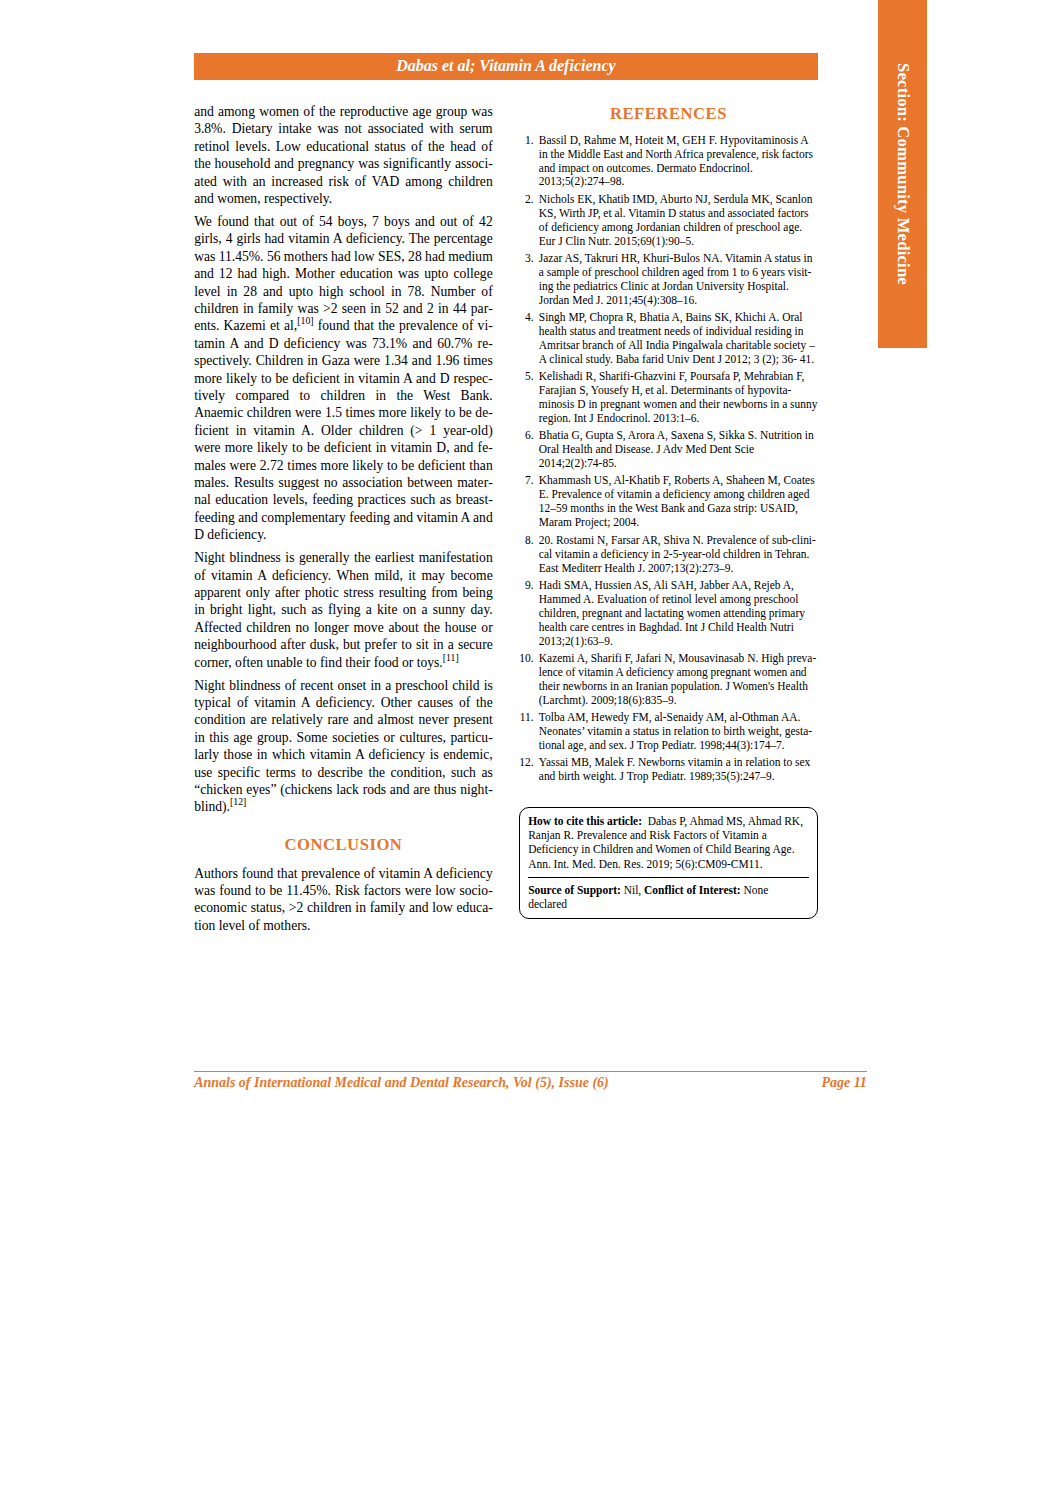Section: Community Medicine
Dabas et al; Vitamin A deficiency
and among women of the reproductive age group was 3.8%. Dietary intake was not associated with serum retinol levels. Low educational status of the head of the household and pregnancy was significantly associated with an increased risk of VAD among children and women, respectively.
We found that out of 54 boys, 7 boys and out of 42 girls, 4 girls had vitamin A deficiency. The percentage was 11.45%. 56 mothers had low SES, 28 had medium and 12 had high. Mother education was upto college level in 28 and upto high school in 78. Number of children in family was >2 seen in 52 and 2 in 44 parents. Kazemi et al,[10] found that the prevalence of vitamin A and D deficiency was 73.1% and 60.7% respectively. Children in Gaza were 1.34 and 1.96 times more likely to be deficient in vitamin A and D respectively compared to children in the West Bank. Anaemic children were 1.5 times more likely to be deficient in vitamin A. Older children (> 1 year-old) were more likely to be deficient in vitamin D, and females were 2.72 times more likely to be deficient than males. Results suggest no association between maternal education levels, feeding practices such as breastfeeding and complementary feeding and vitamin A and D deficiency.
Night blindness is generally the earliest manifestation of vitamin A deficiency. When mild, it may become apparent only after photic stress resulting from being in bright light, such as flying a kite on a sunny day. Affected children no longer move about the house or neighbourhood after dusk, but prefer to sit in a secure corner, often unable to find their food or toys.[11]
Night blindness of recent onset in a preschool child is typical of vitamin A deficiency. Other causes of the condition are relatively rare and almost never present in this age group. Some societies or cultures, particularly those in which vitamin A deficiency is endemic, use specific terms to describe the condition, such as “chicken eyes” (chickens lack rods and are thus night-blind).[12]
CONCLUSION
Authors found that prevalence of vitamin A deficiency was found to be 11.45%. Risk factors were low socio- economic status, >2 children in family and low education level of mothers.
REFERENCES
Bassil D, Rahme M, Hoteit M, GEH F. Hypovitaminosis A in the Middle East and North Africa prevalence, risk factors and impact on outcomes. Dermato Endocrinol. 2013;5(2):274–98.
Nichols EK, Khatib IMD, Aburto NJ, Serdula MK, Scanlon KS, Wirth JP, et al. Vitamin D status and associated factors of deficiency among Jordanian children of preschool age. Eur J Clin Nutr. 2015;69(1):90–5.
Jazar AS, Takruri HR, Khuri-Bulos NA. Vitamin A status in a sample of preschool children aged from 1 to 6 years visiting the pediatrics Clinic at Jordan University Hospital. Jordan Med J. 2011;45(4):308–16.
Singh MP, Chopra R, Bhatia A, Bains SK, Khichi A. Oral health status and treatment needs of individual residing in Amritsar branch of All India Pingalwala charitable society – A clinical study. Baba farid Univ Dent J 2012; 3 (2); 36- 41.
Kelishadi R, Sharifi-Ghazvini F, Poursafa P, Mehrabian F, Farajian S, Yousefy H, et al. Determinants of hypovitaminosis D in pregnant women and their newborns in a sunny region. Int J Endocrinol. 2013:1–6.
Bhatia G, Gupta S, Arora A, Saxena S, Sikka S. Nutrition in Oral Health and Disease. J Adv Med Dent Scie 2014;2(2):74-85.
Khammash US, Al-Khatib F, Roberts A, Shaheen M, Coates E. Prevalence of vitamin a deficiency among children aged 12–59 months in the West Bank and Gaza strip: USAID, Maram Project; 2004.
20. Rostami N, Farsar AR, Shiva N. Prevalence of sub-clinical vitamin a deficiency in 2-5-year-old children in Tehran. East Mediterr Health J. 2007;13(2):273–9.
Hadi SMA, Hussien AS, Ali SAH, Jabber AA, Rejeb A, Hammed A. Evaluation of retinol level among preschool children, pregnant and lactating women attending primary health care centres in Baghdad. Int J Child Health Nutri 2013;2(1):63–9.
Kazemi A, Sharifi F, Jafari N, Mousavinasab N. High prevalence of vitamin A deficiency among pregnant women and their newborns in an Iranian population. J Women's Health (Larchmt). 2009;18(6):835–9.
Tolba AM, Hewedy FM, al-Senaidy AM, al-Othman AA. Neonates’ vitamin a status in relation to birth weight, gestational age, and sex. J Trop Pediatr. 1998;44(3):174–7.
Yassai MB, Malek F. Newborns vitamin a in relation to sex and birth weight. J Trop Pediatr. 1989;35(5):247–9.
How to cite this article: Dabas P, Ahmad MS, Ahmad RK, Ranjan R. Prevalence and Risk Factors of Vitamin a Deficiency in Children and Women of Child Bearing Age. Ann. Int. Med. Den. Res. 2019; 5(6):CM09-CM11.
Source of Support: Nil, Conflict of Interest: None declared
Annals of International Medical and Dental Research, Vol (5), Issue (6) Page 11